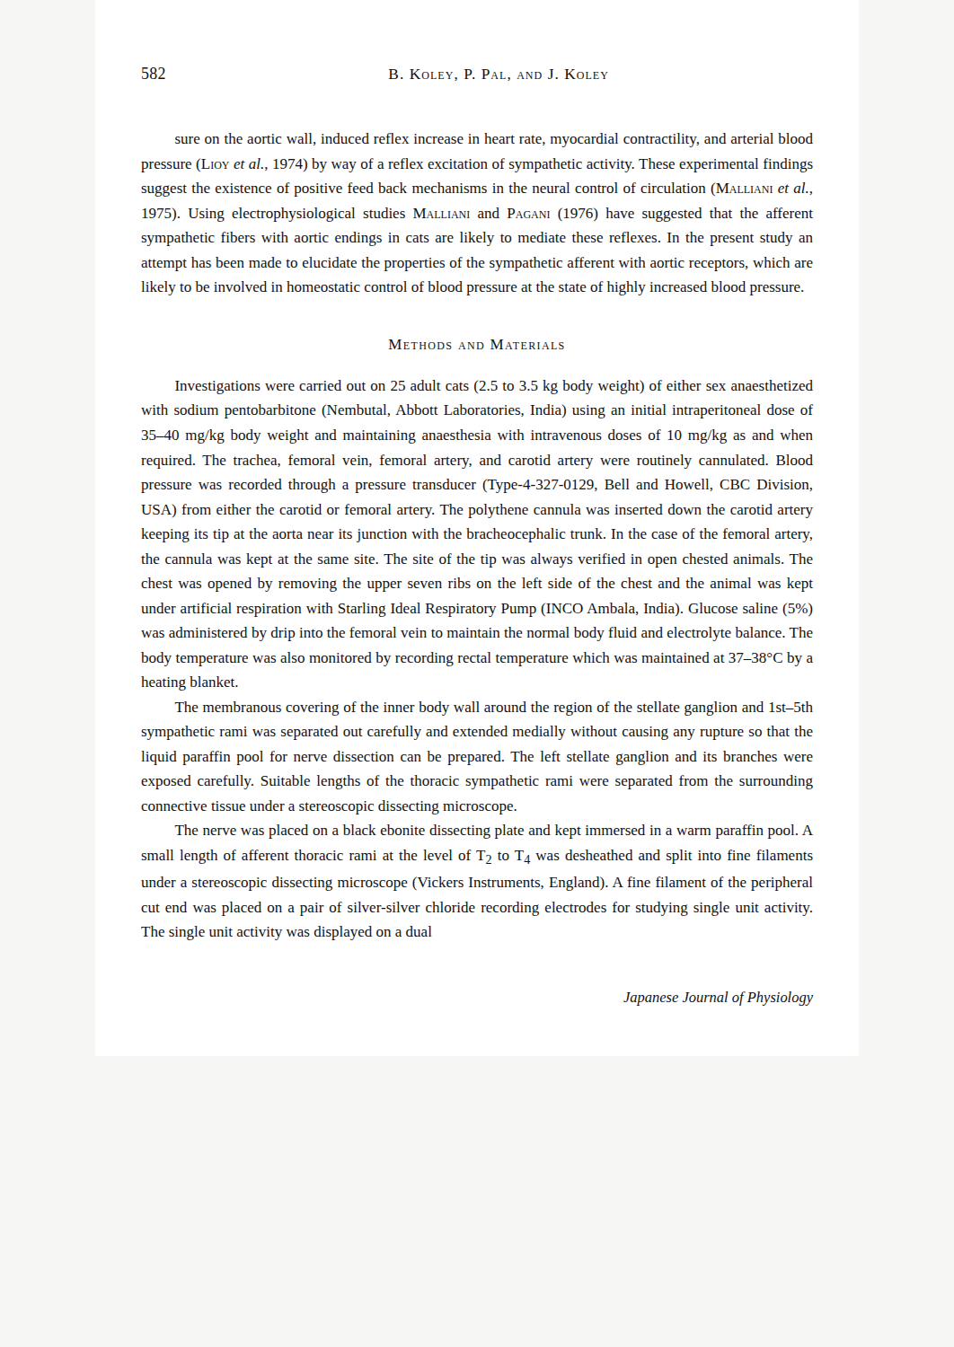582 B. Koley, P. Pal, and J. Koley
sure on the aortic wall, induced reflex increase in heart rate, myocardial contractility, and arterial blood pressure (Lioy et al., 1974) by way of a reflex excitation of sympathetic activity. These experimental findings suggest the existence of positive feed back mechanisms in the neural control of circulation (Malliani et al., 1975). Using electrophysiological studies Malliani and Pagani (1976) have suggested that the afferent sympathetic fibers with aortic endings in cats are likely to mediate these reflexes. In the present study an attempt has been made to elucidate the properties of the sympathetic afferent with aortic receptors, which are likely to be involved in homeostatic control of blood pressure at the state of highly increased blood pressure.
Methods and Materials
Investigations were carried out on 25 adult cats (2.5 to 3.5 kg body weight) of either sex anaesthetized with sodium pentobarbitone (Nembutal, Abbott Laboratories, India) using an initial intraperitoneal dose of 35–40 mg/kg body weight and maintaining anaesthesia with intravenous doses of 10 mg/kg as and when required. The trachea, femoral vein, femoral artery, and carotid artery were routinely cannulated. Blood pressure was recorded through a pressure transducer (Type-4-327-0129, Bell and Howell, CBC Division, USA) from either the carotid or femoral artery. The polythene cannula was inserted down the carotid artery keeping its tip at the aorta near its junction with the bracheocephalic trunk. In the case of the femoral artery, the cannula was kept at the same site. The site of the tip was always verified in open chested animals. The chest was opened by removing the upper seven ribs on the left side of the chest and the animal was kept under artificial respiration with Starling Ideal Respiratory Pump (INCO Ambala, India). Glucose saline (5%) was administered by drip into the femoral vein to maintain the normal body fluid and electrolyte balance. The body temperature was also monitored by recording rectal temperature which was maintained at 37–38°C by a heating blanket.
The membranous covering of the inner body wall around the region of the stellate ganglion and 1st–5th sympathetic rami was separated out carefully and extended medially without causing any rupture so that the liquid paraffin pool for nerve dissection can be prepared. The left stellate ganglion and its branches were exposed carefully. Suitable lengths of the thoracic sympathetic rami were separated from the surrounding connective tissue under a stereoscopic dissecting microscope.
The nerve was placed on a black ebonite dissecting plate and kept immersed in a warm paraffin pool. A small length of afferent thoracic rami at the level of T2 to T4 was desheathed and split into fine filaments under a stereoscopic dissecting microscope (Vickers Instruments, England). A fine filament of the peripheral cut end was placed on a pair of silver-silver chloride recording electrodes for studying single unit activity. The single unit activity was displayed on a dual
Japanese Journal of Physiology